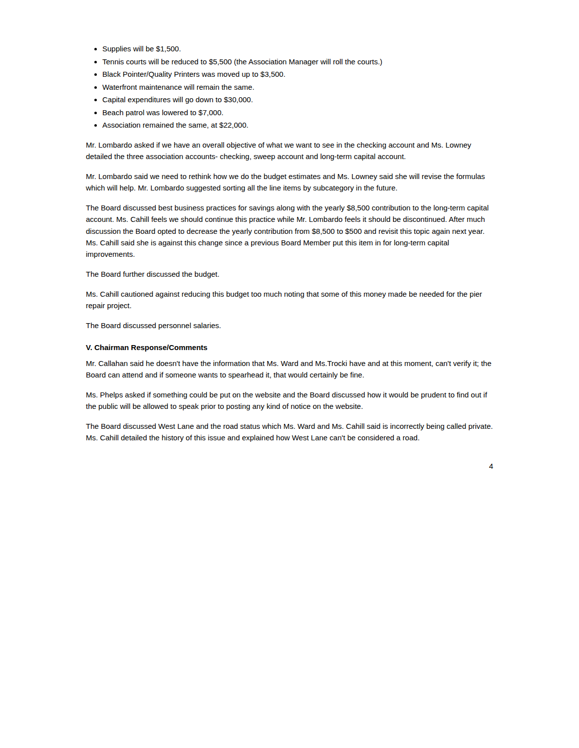Supplies will be $1,500.
Tennis courts will be reduced to $5,500 (the Association Manager will roll the courts.)
Black Pointer/Quality Printers was moved up to $3,500.
Waterfront maintenance will remain the same.
Capital expenditures will go down to $30,000.
Beach patrol was lowered to $7,000.
Association remained the same, at $22,000.
Mr. Lombardo asked if we have an overall objective of what we want to see in the checking account and Ms. Lowney detailed the three association accounts- checking, sweep account and long-term capital account.
Mr. Lombardo said we need to rethink how we do the budget estimates and Ms. Lowney said she will revise the formulas which will help. Mr. Lombardo suggested sorting all the line items by subcategory in the future.
The Board discussed best business practices for savings along with the yearly $8,500 contribution to the long-term capital account. Ms. Cahill feels we should continue this practice while Mr. Lombardo feels it should be discontinued. After much discussion the Board opted to decrease the yearly contribution from $8,500 to $500 and revisit this topic again next year. Ms. Cahill said she is against this change since a previous Board Member put this item in for long-term capital improvements.
The Board further discussed the budget.
Ms. Cahill cautioned against reducing this budget too much noting that some of this money made be needed for the pier repair project.
The Board discussed personnel salaries.
V. Chairman Response/Comments
Mr. Callahan said he doesn't have the information that Ms. Ward and Ms.Trocki have and at this moment, can't verify it; the Board can attend and if someone wants to spearhead it, that would certainly be fine.
Ms. Phelps asked if something could be put on the website and the Board discussed how it would be prudent to find out if the public will be allowed to speak prior to posting any kind of notice on the website.
The Board discussed West Lane and the road status which Ms. Ward and Ms. Cahill said is incorrectly being called private. Ms. Cahill detailed the history of this issue and explained how West Lane can't be considered a road.
4